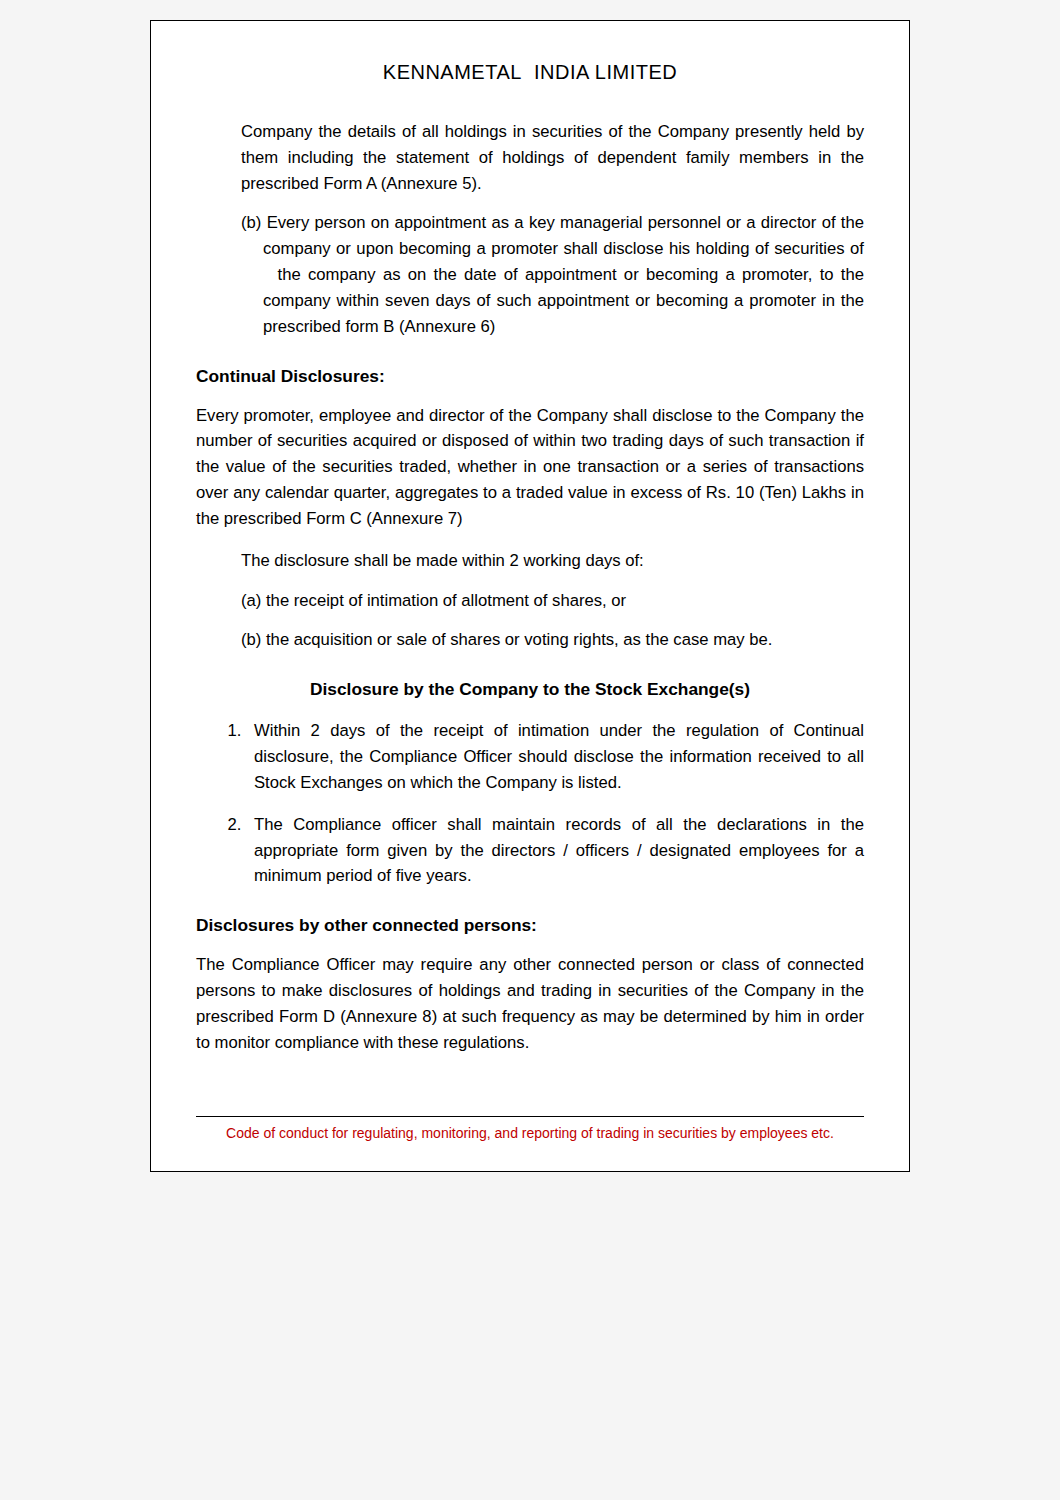KENNAMETAL INDIA LIMITED
Company the details of all holdings in securities of the Company presently held by them including the statement of holdings of dependent family members in the prescribed Form A (Annexure 5).
(b) Every person on appointment as a key managerial personnel or a director of the company or upon becoming a promoter shall disclose his holding of securities of the company as on the date of appointment or becoming a promoter, to the company within seven days of such appointment or becoming a promoter in the prescribed form B (Annexure 6)
Continual Disclosures:
Every promoter, employee and director of the Company shall disclose to the Company the number of securities acquired or disposed of within two trading days of such transaction if the value of the securities traded, whether in one transaction or a series of transactions over any calendar quarter, aggregates to a traded value in excess of Rs. 10 (Ten) Lakhs in the prescribed Form C (Annexure 7)
The disclosure shall be made within 2 working days of:
(a) the receipt of intimation of allotment of shares, or
(b) the acquisition or sale of shares or voting rights, as the case may be.
Disclosure by the Company to the Stock Exchange(s)
Within 2 days of the receipt of intimation under the regulation of Continual disclosure, the Compliance Officer should disclose the information received to all Stock Exchanges on which the Company is listed.
The Compliance officer shall maintain records of all the declarations in the appropriate form given by the directors / officers / designated employees for a minimum period of five years.
Disclosures by other connected persons:
The Compliance Officer may require any other connected person or class of connected persons to make disclosures of holdings and trading in securities of the Company in the prescribed Form D (Annexure 8) at such frequency as may be determined by him in order to monitor compliance with these regulations.
Code of conduct for regulating, monitoring, and reporting of trading in securities by employees etc.